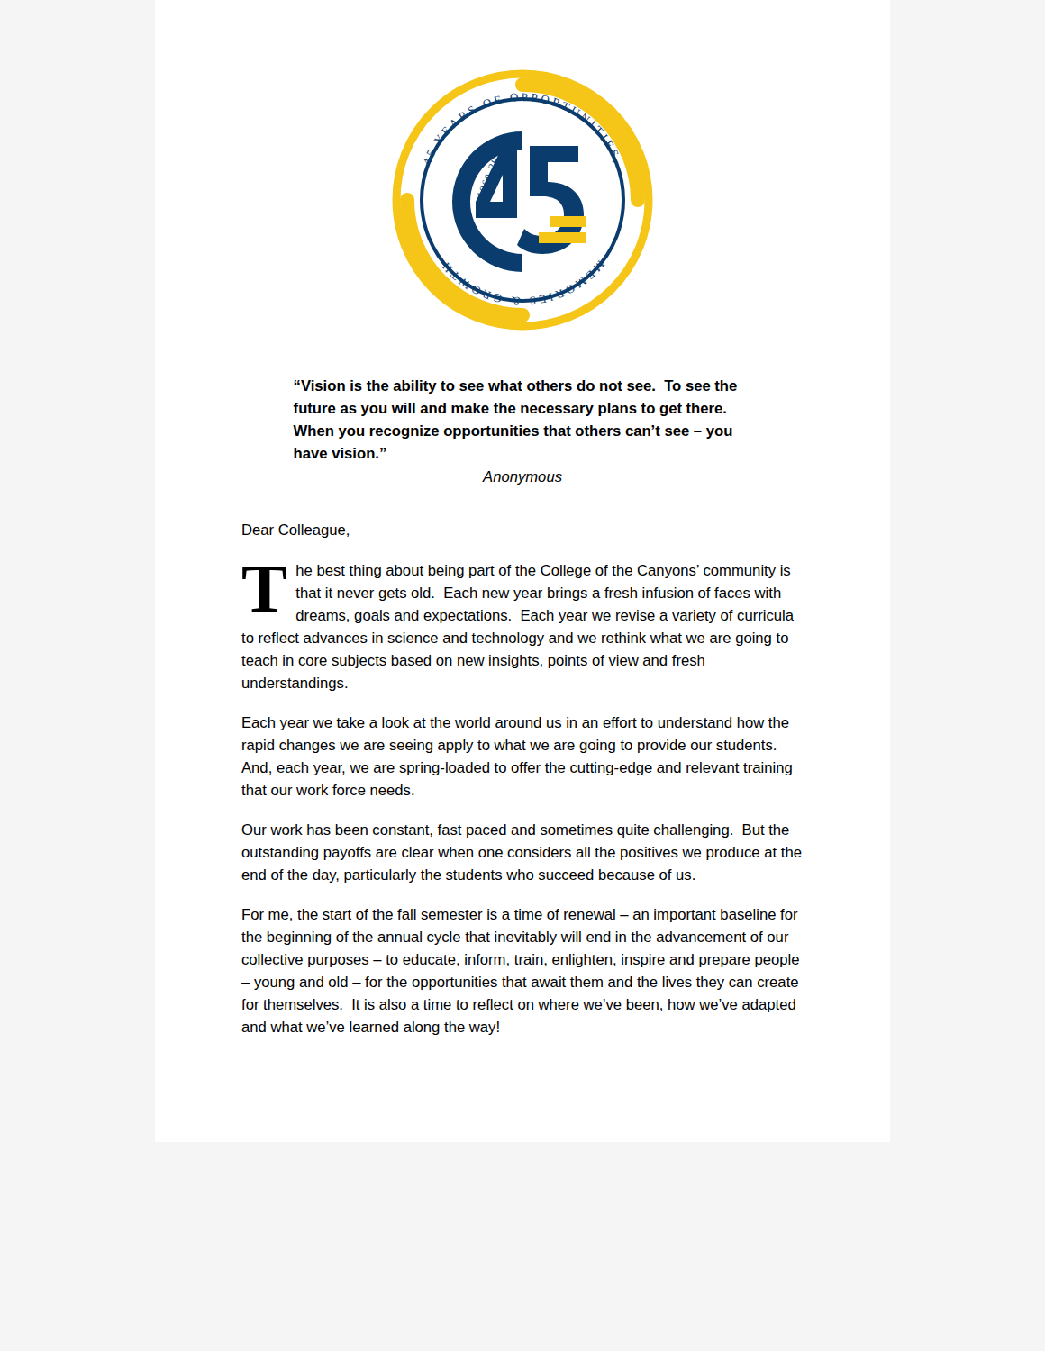45 YEARS OF OPPORTUNITIES, MEMORIES & GROWTH 1969-2014
“Vision is the ability to see what others do not see. To see the future as you will and make the necessary plans to get there. When you recognize opportunities that others can’t see – you have vision.”
Anonymous
Dear Colleague,
The best thing about being part of the College of the Canyons’ community is that it never gets old. Each new year brings a fresh infusion of faces with dreams, goals and expectations. Each year we revise a variety of curricula to reflect advances in science and technology and we rethink what we are going to teach in core subjects based on new insights, points of view and fresh understandings.
Each year we take a look at the world around us in an effort to understand how the rapid changes we are seeing apply to what we are going to provide our students. And, each year, we are spring-loaded to offer the cutting-edge and relevant training that our work force needs.
Our work has been constant, fast paced and sometimes quite challenging. But the outstanding payoffs are clear when one considers all the positives we produce at the end of the day, particularly the students who succeed because of us.
For me, the start of the fall semester is a time of renewal – an important baseline for the beginning of the annual cycle that inevitably will end in the advancement of our collective purposes – to educate, inform, train, enlighten, inspire and prepare people – young and old – for the opportunities that await them and the lives they can create for themselves. It is also a time to reflect on where we’ve been, how we’ve adapted and what we’ve learned along the way!